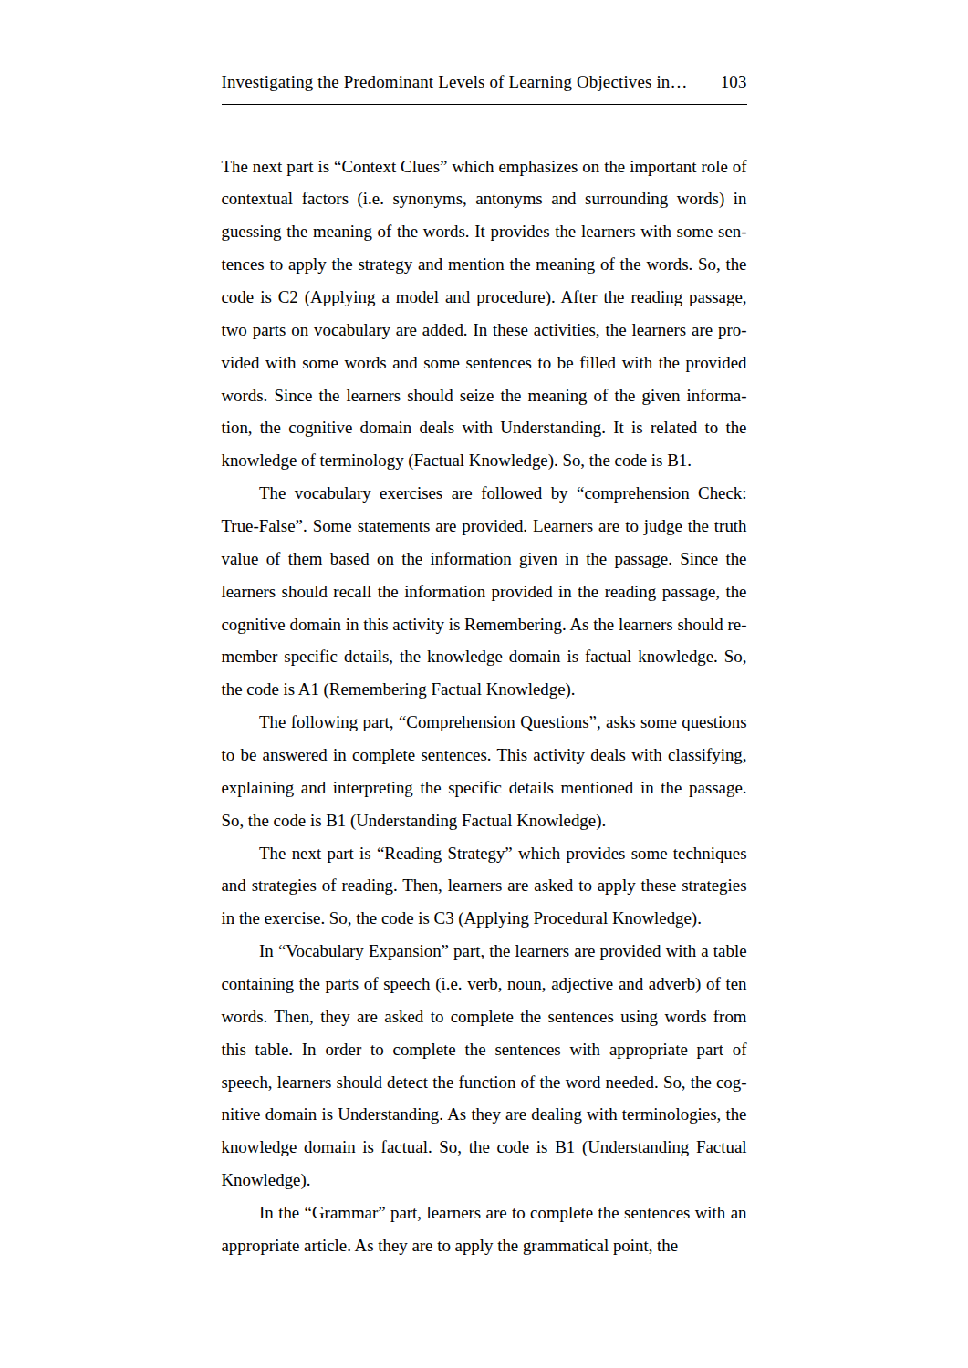Investigating the Predominant Levels of Learning Objectives in…103
The next part is “Context Clues” which emphasizes on the important role of contextual factors (i.e. synonyms, antonyms and surrounding words) in guessing the meaning of the words. It provides the learners with some sentences to apply the strategy and mention the meaning of the words. So, the code is C2 (Applying a model and procedure). After the reading passage, two parts on vocabulary are added. In these activities, the learners are provided with some words and some sentences to be filled with the provided words. Since the learners should seize the meaning of the given information, the cognitive domain deals with Understanding. It is related to the knowledge of terminology (Factual Knowledge). So, the code is B1.
The vocabulary exercises are followed by “comprehension Check: True-False”. Some statements are provided. Learners are to judge the truth value of them based on the information given in the passage. Since the learners should recall the information provided in the reading passage, the cognitive domain in this activity is Remembering. As the learners should remember specific details, the knowledge domain is factual knowledge. So, the code is A1 (Remembering Factual Knowledge).
The following part, “Comprehension Questions”, asks some questions to be answered in complete sentences. This activity deals with classifying, explaining and interpreting the specific details mentioned in the passage. So, the code is B1 (Understanding Factual Knowledge).
The next part is “Reading Strategy” which provides some techniques and strategies of reading. Then, learners are asked to apply these strategies in the exercise. So, the code is C3 (Applying Procedural Knowledge).
In “Vocabulary Expansion” part, the learners are provided with a table containing the parts of speech (i.e. verb, noun, adjective and adverb) of ten words. Then, they are asked to complete the sentences using words from this table. In order to complete the sentences with appropriate part of speech, learners should detect the function of the word needed. So, the cognitive domain is Understanding. As they are dealing with terminologies, the knowledge domain is factual. So, the code is B1 (Understanding Factual Knowledge).
In the “Grammar” part, learners are to complete the sentences with an appropriate article. As they are to apply the grammatical point, the